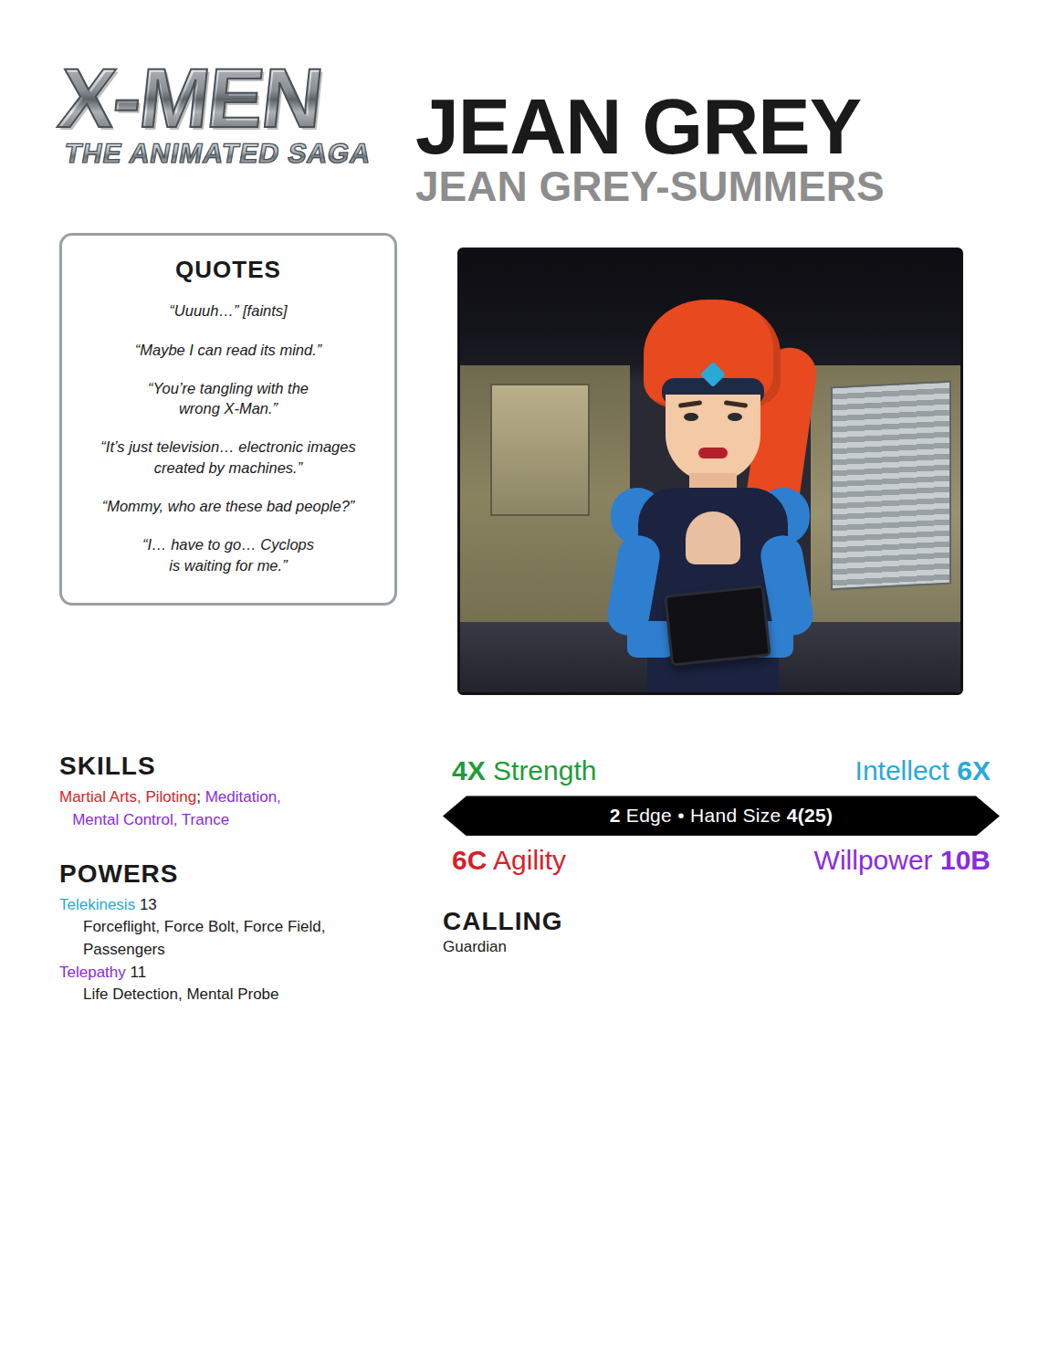X‑Men
The Animated Saga
Jean Grey
Jean Grey-Summers
Quotes
“Uuuuh…” [faints]
“Maybe I can read its mind.”
“You’re tangling with the
wrong X-Man.”
“It’s just television… electronic images created by machines.”
“Mommy, who are these bad people?”
“I… have to go… Cyclops
is waiting for me.”
Skills
Martial Arts, Piloting; Meditation,
Mental Control, Trance
Powers
Telekinesis 13 Forceflight, Force Bolt, Force Field,
Passengers Telepathy 11 Life Detection, Mental Probe
4X Strength Intellect 6X
2 Edge • Hand Size 4(25)
6C Agility Willpower 10B
Calling
Guardian